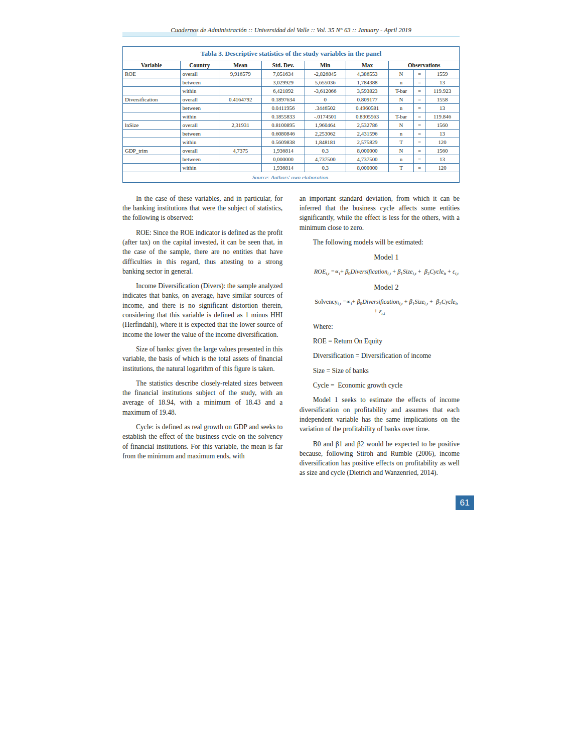Cuadernos de Administración :: Universidad del Valle :: Vol. 35 N° 63 :: January - April 2019
Tabla 3. Descriptive statistics of the study variables in the panel
| Variable | Country | Mean | Std. Dev. | Min | Max | Observations |
| --- | --- | --- | --- | --- | --- | --- |
| ROE | overall | 9,916579 | 7,051634 | -2,826845 | 4,386553 | N | = | 1559 |
| | between | | 3,029929 | 5,655036 | 1,784388 | n | = | 13 |
| | within | | 6,421892 | -3,612066 | 3,593823 | T-bar | = | 119.923 |
| Diversification | overall | 0.4164792 | 0.1897634 | 0 | 0.809177 | N | = | 1558 |
| | between | | 0.0411956 | .3446502 | 0.4960581 | n | = | 13 |
| | within | | 0.1855833 | -.0174501 | 0.8305563 | T-bar | = | 119.846 |
| lnSize | overall | 2,31931 | 0.8100895 | 1,960464 | 2,532786 | N | = | 1560 |
| | between | | 0.6080846 | 2,253062 | 2,431596 | n | = | 13 |
| | within | | 0.5609838 | 1,848181 | 2,575829 | T | = | 120 |
| GDP_trim | overall | 4,7375 | 1,936814 | 0.3 | 8,000000 | N | = | 1560 |
| | between | | 0,000000 | 4,737500 | 4,737500 | n | = | 13 |
| | within | | 1,936814 | 0.3 | 8,000000 | T | = | 120 |
| Source: Authors' own elaboration. |
In the case of these variables, and in particular, for the banking institutions that were the subject of statistics, the following is observed:
ROE: Since the ROE indicator is defined as the profit (after tax) on the capital invested, it can be seen that, in the case of the sample, there are no entities that have difficulties in this regard, thus attesting to a strong banking sector in general.
Income Diversification (Divers): the sample analyzed indicates that banks, on average, have similar sources of income, and there is no significant distortion therein, considering that this variable is defined as 1 minus HHI (Herfindahl), where it is expected that the lower source of income the lower the value of the income diversification.
Size of banks: given the large values presented in this variable, the basis of which is the total assets of financial institutions, the natural logarithm of this figure is taken.
The statistics describe closely-related sizes between the financial institutions subject of the study, with an average of 18.94, with a minimum of 18.43 and a maximum of 19.48.
Cycle: is defined as real growth on GDP and seeks to establish the effect of the business cycle on the solvency of financial institutions. For this variable, the mean is far from the minimum and maximum ends, with
an important standard deviation, from which it can be inferred that the business cycle affects some entities significantly, while the effect is less for the others, with a minimum close to zero.
The following models will be estimated:
Model 1
ROEi,t =∝i+ β0Diversificationi,t + β1Sizei,t + β2Cycleit + εi,t
Model 2
Solvencyi,t =∝i+ β0Diversificationi,t + β1Sizei,t + β2Cycleit + εi,t
Where:
ROE = Return On Equity
Diversification = Diversification of income
Size = Size of banks
Cycle = Economic growth cycle
Model 1 seeks to estimate the effects of income diversification on profitability and assumes that each independent variable has the same implications on the variation of the profitability of banks over time.
B0 and β1 and β2 would be expected to be positive because, following Stiroh and Rumble (2006), income diversification has positive effects on profitability as well as size and cycle (Dietrich and Wanzenried, 2014).
61